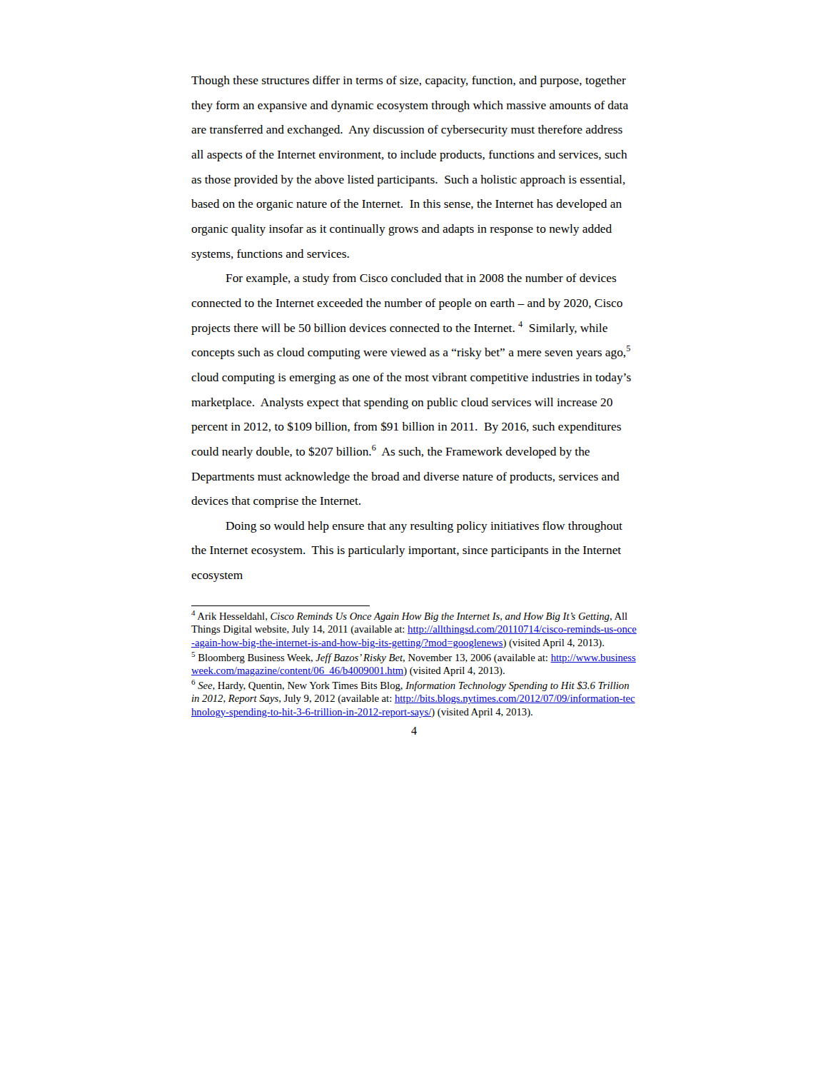Though these structures differ in terms of size, capacity, function, and purpose, together they form an expansive and dynamic ecosystem through which massive amounts of data are transferred and exchanged. Any discussion of cybersecurity must therefore address all aspects of the Internet environment, to include products, functions and services, such as those provided by the above listed participants. Such a holistic approach is essential, based on the organic nature of the Internet. In this sense, the Internet has developed an organic quality insofar as it continually grows and adapts in response to newly added systems, functions and services.
For example, a study from Cisco concluded that in 2008 the number of devices connected to the Internet exceeded the number of people on earth – and by 2020, Cisco projects there will be 50 billion devices connected to the Internet. 4 Similarly, while concepts such as cloud computing were viewed as a “risky bet” a mere seven years ago,5 cloud computing is emerging as one of the most vibrant competitive industries in today’s marketplace. Analysts expect that spending on public cloud services will increase 20 percent in 2012, to $109 billion, from $91 billion in 2011. By 2016, such expenditures could nearly double, to $207 billion.6 As such, the Framework developed by the Departments must acknowledge the broad and diverse nature of products, services and devices that comprise the Internet.
Doing so would help ensure that any resulting policy initiatives flow throughout the Internet ecosystem. This is particularly important, since participants in the Internet ecosystem
4 Arik Hesseldahl, Cisco Reminds Us Once Again How Big the Internet Is, and How Big It’s Getting, All Things Digital website, July 14, 2011 (available at: http://allthingsd.com/20110714/cisco-reminds-us-once-again-how-big-the-internet-is-and-how-big-its-getting/?mod=googlenews) (visited April 4, 2013).
5 Bloomberg Business Week, Jeff Bazos’ Risky Bet, November 13, 2006 (available at: http://www.businessweek.com/magazine/content/06_46/b4009001.htm) (visited April 4, 2013).
6 See, Hardy, Quentin, New York Times Bits Blog, Information Technology Spending to Hit $3.6 Trillion in 2012, Report Says, July 9, 2012 (available at: http://bits.blogs.nytimes.com/2012/07/09/information-technology-spending-to-hit-3-6-trillion-in-2012-report-says/) (visited April 4, 2013).
4